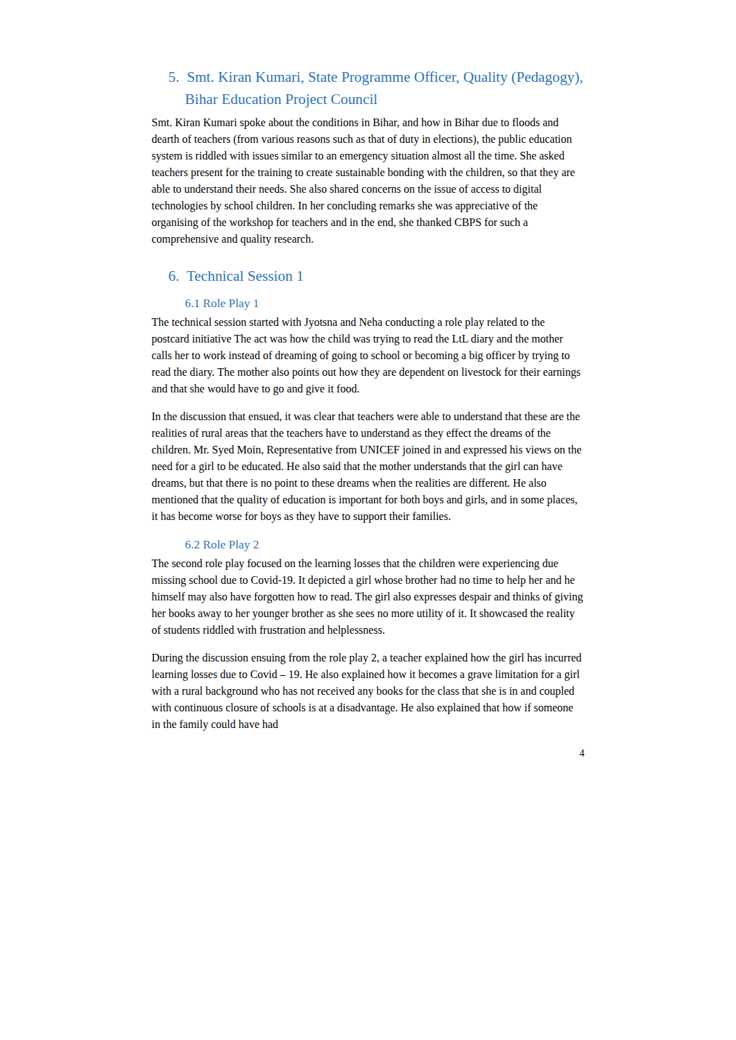5. Smt. Kiran Kumari, State Programme Officer, Quality (Pedagogy), Bihar Education Project Council
Smt. Kiran Kumari spoke about the conditions in Bihar, and how in Bihar due to floods and dearth of teachers (from various reasons such as that of duty in elections), the public education system is riddled with issues similar to an emergency situation almost all the time. She asked teachers present for the training to create sustainable bonding with the children, so that they are able to understand their needs. She also shared concerns on the issue of access to digital technologies by school children. In her concluding remarks she was appreciative of the organising of the workshop for teachers and in the end, she thanked CBPS for such a comprehensive and quality research.
6. Technical Session 1
6.1 Role Play 1
The technical session started with Jyotsna and Neha conducting a role play related to the postcard initiative The act was how the child was trying to read the LtL diary and the mother calls her to work instead of dreaming of going to school or becoming a big officer by trying to read the diary. The mother also points out how they are dependent on livestock for their earnings and that she would have to go and give it food.
In the discussion that ensued, it was clear that teachers were able to understand that these are the realities of rural areas that the teachers have to understand as they effect the dreams of the children. Mr. Syed Moin, Representative from UNICEF joined in and expressed his views on the need for a girl to be educated. He also said that the mother understands that the girl can have dreams, but that there is no point to these dreams when the realities are different. He also mentioned that the quality of education is important for both boys and girls, and in some places, it has become worse for boys as they have to support their families.
6.2 Role Play 2
The second role play focused on the learning losses that the children were experiencing due missing school due to Covid-19. It depicted a girl whose brother had no time to help her and he himself may also have forgotten how to read. The girl also expresses despair and thinks of giving her books away to her younger brother as she sees no more utility of it. It showcased the reality of students riddled with frustration and helplessness.
During the discussion ensuing from the role play 2, a teacher explained how the girl has incurred learning losses due to Covid – 19. He also explained how it becomes a grave limitation for a girl with a rural background who has not received any books for the class that she is in and coupled with continuous closure of schools is at a disadvantage. He also explained that how if someone in the family could have had
4